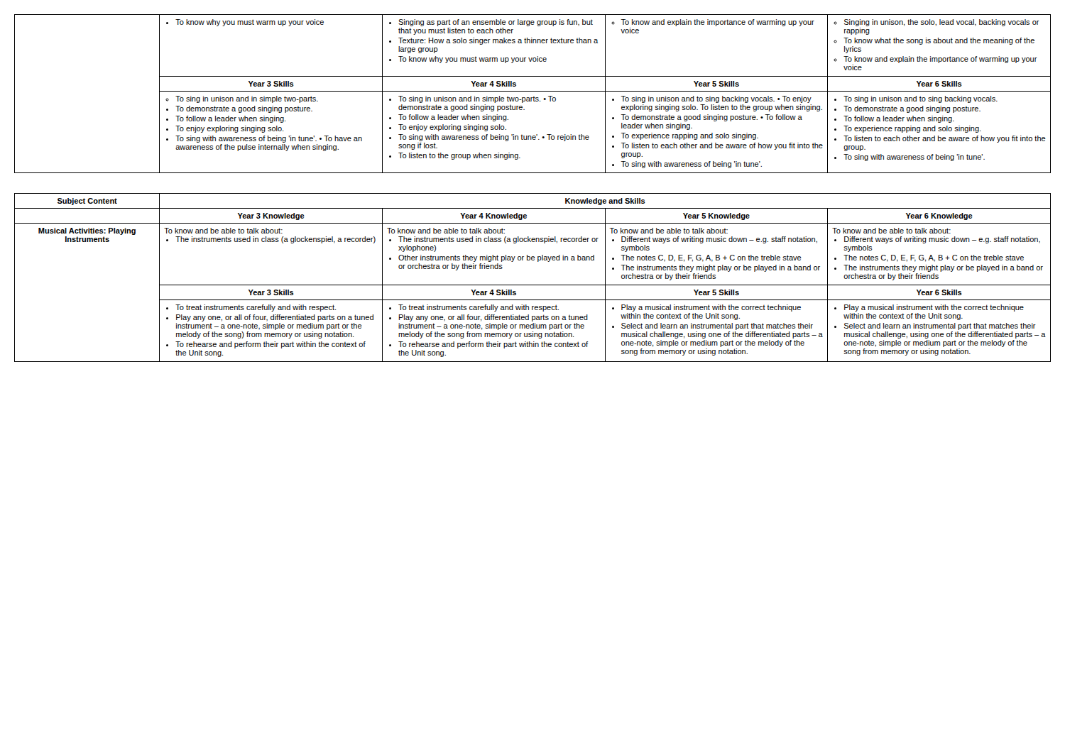| | To know why you must warm up your voice | Singing as part of an ensemble or large group is fun, but that you must listen to each other Texture: How a solo singer makes a thinner texture than a large group To know why you must warm up your voice | To know and explain the importance of warming up your voice | Singing in unison, the solo, lead vocal, backing vocals or rapping To know what the song is about and the meaning of the lyrics To know and explain the importance of warming up your voice |
| Year 3 Skills | Year 4 Skills | Year 5 Skills | Year 6 Skills |
| To sing in unison and in simple two-parts. To demonstrate a good singing posture. To follow a leader when singing. To enjoy exploring singing solo. To sing with awareness of being 'in tune'. • To have an awareness of the pulse internally when singing. | To sing in unison and in simple two-parts. • To demonstrate a good singing posture. To follow a leader when singing. To enjoy exploring singing solo. To sing with awareness of being 'in tune'. • To rejoin the song if lost. To listen to the group when singing. | To sing in unison and to sing backing vocals. • To enjoy exploring singing solo. To listen to the group when singing. To demonstrate a good singing posture. • To follow a leader when singing. To experience rapping and solo singing. To listen to each other and be aware of how you fit into the group. To sing with awareness of being 'in tune'. | To sing in unison and to sing backing vocals. To demonstrate a good singing posture. To follow a leader when singing. To experience rapping and solo singing. To listen to each other and be aware of how you fit into the group. To sing with awareness of being 'in tune'. |
| Subject Content | Knowledge and Skills |
| --- | --- |
| | Year 3 Knowledge | Year 4 Knowledge | Year 5 Knowledge | Year 6 Knowledge |
| Musical Activities: Playing Instruments | To know and be able to talk about: The instruments used in class (a glockenspiel, a recorder) | To know and be able to talk about: The instruments used in class (a glockenspiel, recorder or xylophone) Other instruments they might play or be played in a band or orchestra or by their friends | To know and be able to talk about: Different ways of writing music down – e.g. staff notation, symbols The notes C, D, E, F, G, A, B + C on the treble stave The instruments they might play or be played in a band or orchestra or by their friends | To know and be able to talk about: Different ways of writing music down – e.g. staff notation, symbols The notes C, D, E, F, G, A, B + C on the treble stave The instruments they might play or be played in a band or orchestra or by their friends |
| Year 3 Skills | Year 4 Skills | Year 5 Skills | Year 6 Skills |
| To treat instruments carefully and with respect. Play any one, or all of four, differentiated parts on a tuned instrument – a one-note, simple or medium part or the melody of the song) from memory or using notation. To rehearse and perform their part within the context of the Unit song. | To treat instruments carefully and with respect. Play any one, or all four, differentiated parts on a tuned instrument – a one-note, simple or medium part or the melody of the song from memory or using notation. To rehearse and perform their part within the context of the Unit song. | Play a musical instrument with the correct technique within the context of the Unit song. Select and learn an instrumental part that matches their musical challenge, using one of the differentiated parts – a one-note, simple or medium part or the melody of the song from memory or using notation. | Play a musical instrument with the correct technique within the context of the Unit song. Select and learn an instrumental part that matches their musical challenge, using one of the differentiated parts – a one-note, simple or medium part or the melody of the song from memory or using notation. |